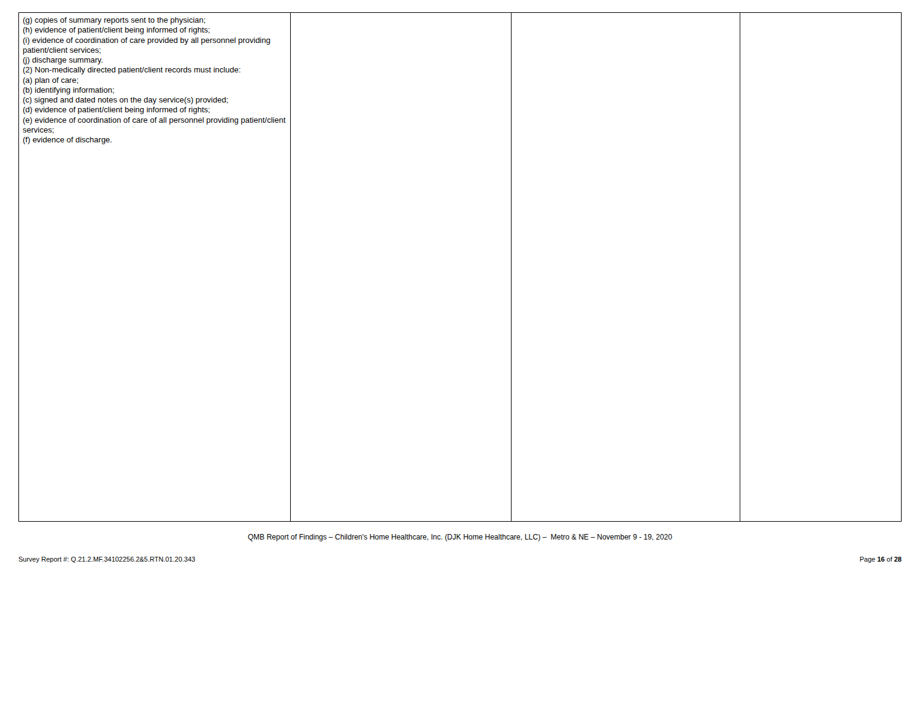| (g) copies of summary reports sent to the physician; (h) evidence of patient/client being informed of rights; (i) evidence of coordination of care provided by all personnel providing patient/client services; (j) discharge summary. (2) Non-medically directed patient/client records must include: (a) plan of care; (b) identifying information; (c) signed and dated notes on the day service(s) provided; (d) evidence of patient/client being informed of rights; (e) evidence of coordination of care of all personnel providing patient/client services; (f) evidence of discharge. | | | |
QMB Report of Findings – Children's Home Healthcare, Inc. (DJK Home Healthcare, LLC) – Metro & NE – November 9 - 19, 2020
Survey Report #: Q.21.2.MF.34102256.2&5.RTN.01.20.343
Page 16 of 28